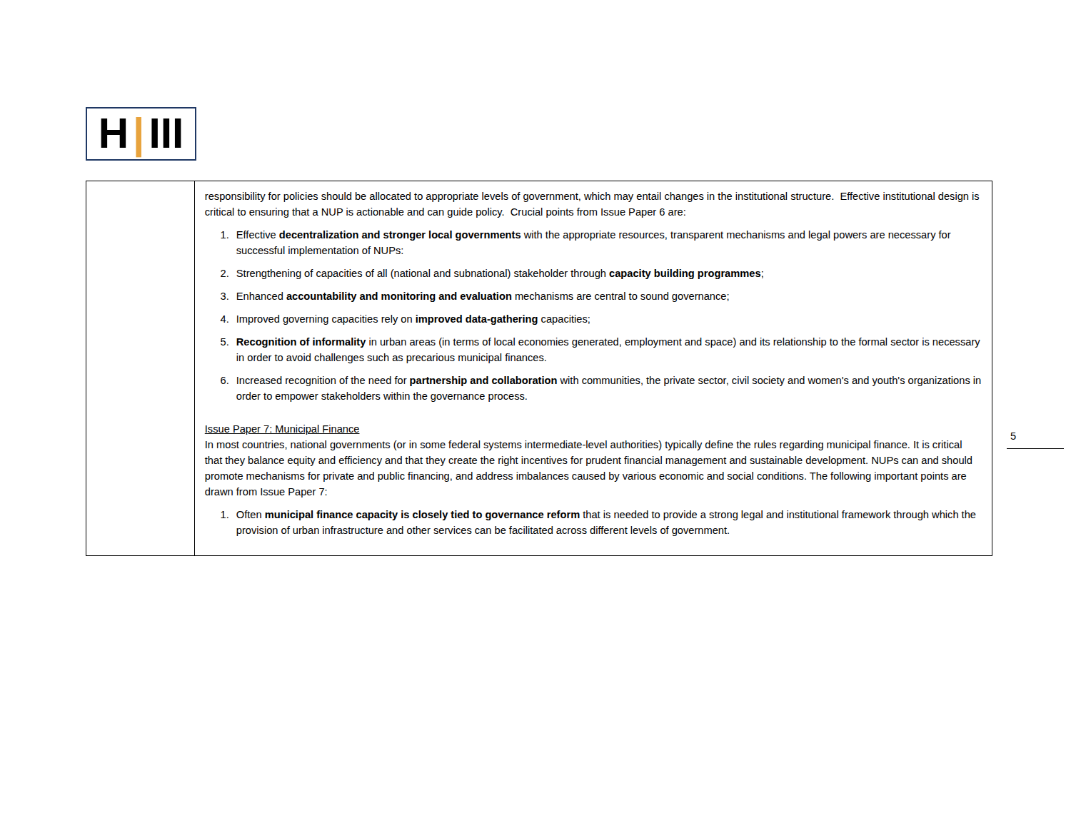H|III
| | responsibility for policies should be allocated to appropriate levels of government, which may entail changes in the institutional structure. Effective institutional design is critical to ensuring that a NUP is actionable and can guide policy. Crucial points from Issue Paper 6 are: Effective decentralization and stronger local governments with the appropriate resources, transparent mechanisms and legal powers are necessary for successful implementation of NUPs: Strengthening of capacities of all (national and subnational) stakeholder through capacity building programmes ; Enhanced accountability and monitoring and evaluation mechanisms are central to sound governance; Improved governing capacities rely on improved data-gathering capacities; Recognition of informality in urban areas (in terms of local economies generated, employment and space) and its relationship to the formal sector is necessary in order to avoid challenges such as precarious municipal finances. Increased recognition of the need for partnership and collaboration with communities, the private sector, civil society and women's and youth's organizations in order to empower stakeholders within the governance process. Issue Paper 7: Municipal Finance In most countries, national governments (or in some federal systems intermediate-level authorities) typically define the rules regarding municipal finance. It is critical that they balance equity and efficiency and that they create the right incentives for prudent financial management and sustainable development. NUPs can and should promote mechanisms for private and public financing, and address imbalances caused by various economic and social conditions. The following important points are drawn from Issue Paper 7: Often municipal finance capacity is closely tied to governance reform that is needed to provide a strong legal and institutional framework through which the provision of urban infrastructure and other services can be facilitated across different levels of government. |
5